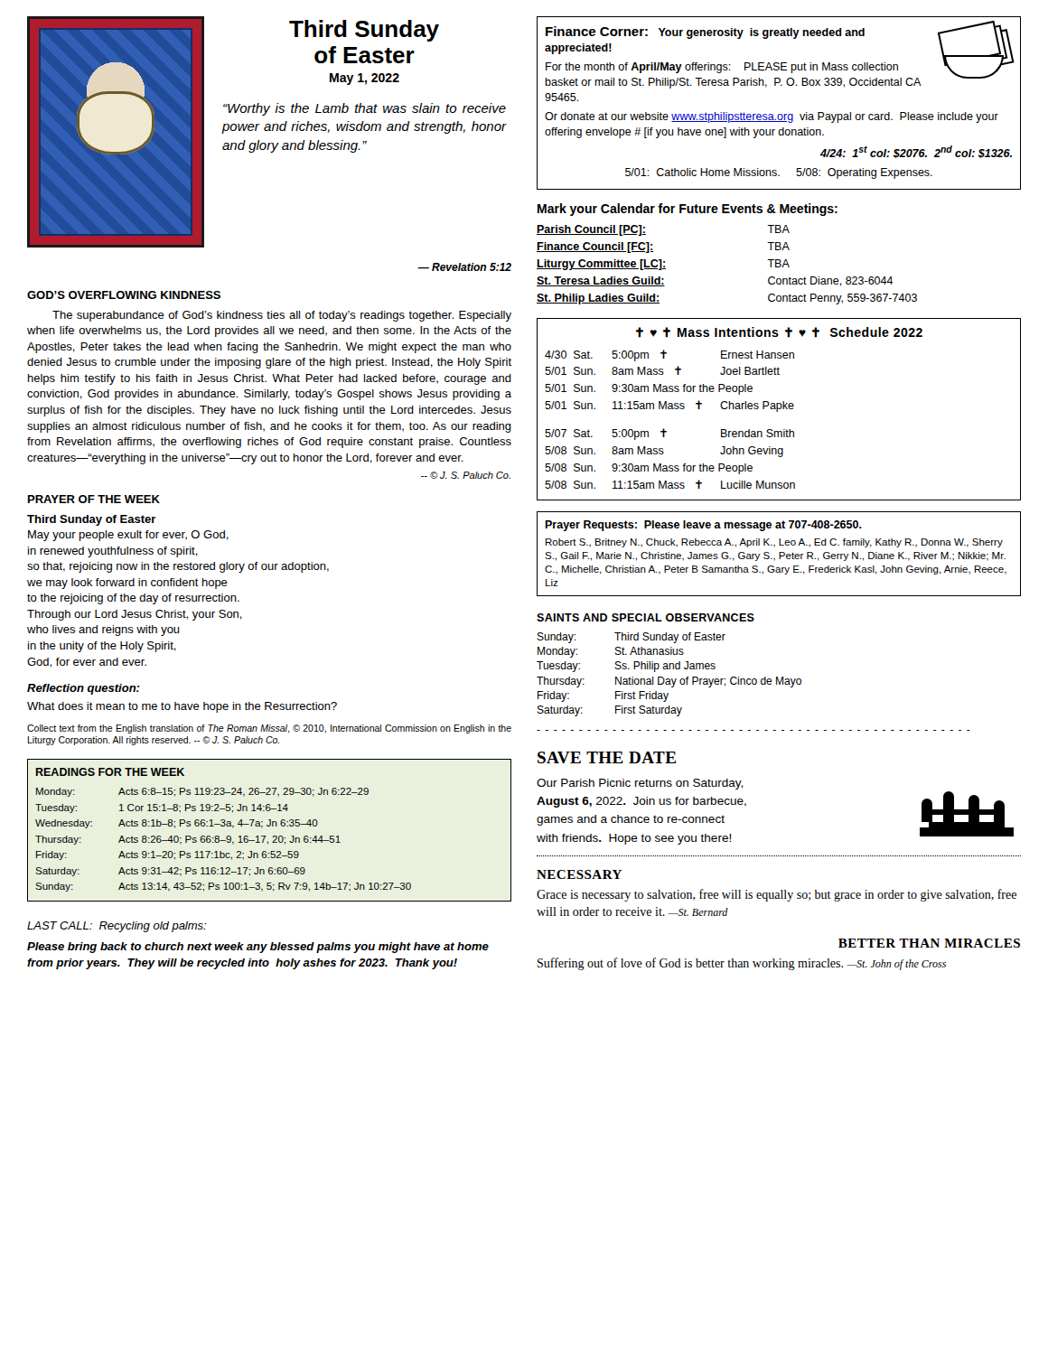Third Sunday
of Easter
May 1, 2022
“Worthy is the Lamb that was slain to receive power and riches, wisdom and strength, honor and glory and blessing.”
— Revelation 5:12
God’s Overflowing Kindness
The superabundance of God’s kindness ties all of today’s readings together. Especially when life overwhelms us, the Lord provides all we need, and then some. In the Acts of the Apostles, Peter takes the lead when facing the Sanhedrin. We might expect the man who denied Jesus to crumble under the imposing glare of the high priest. Instead, the Holy Spirit helps him testify to his faith in Jesus Christ. What Peter had lacked before, courage and conviction, God provides in abundance. Similarly, today’s Gospel shows Jesus providing a surplus of fish for the disciples. They have no luck fishing until the Lord intercedes. Jesus supplies an almost ridiculous number of fish, and he cooks it for them, too. As our reading from Revelation affirms, the overflowing riches of God require constant praise. Countless creatures—“everything in the universe”—cry out to honor the Lord, forever and ever.
-- © J. S. Paluch Co.
Prayer of the Week
Third Sunday of Easter
May your people exult for ever, O God,
in renewed youthfulness of spirit,
so that, rejoicing now in the restored glory of our adoption,
we may look forward in confident hope
to the rejoicing of the day of resurrection.
Through our Lord Jesus Christ, your Son,
who lives and reigns with you
in the unity of the Holy Spirit,
God, for ever and ever.
Reflection question:
What does it mean to me to have hope in the Resurrection?
Collect text from the English translation of The Roman Missal, © 2010, International Commission on English in the Liturgy Corporation. All rights reserved. -- © J. S. Paluch Co.
READINGS FOR THE WEEK
| Monday: | Acts 6:8–15; Ps 119:23–24, 26–27, 29–30; Jn 6:22–29 |
| Tuesday: | 1 Cor 15:1–8; Ps 19:2–5; Jn 14:6–14 |
| Wednesday: | Acts 8:1b–8; Ps 66:1–3a, 4–7a; Jn 6:35–40 |
| Thursday: | Acts 8:26–40; Ps 66:8–9, 16–17, 20; Jn 6:44–51 |
| Friday: | Acts 9:1–20; Ps 117:1bc, 2; Jn 6:52–59 |
| Saturday: | Acts 9:31–42; Ps 116:12–17; Jn 6:60–69 |
| Sunday: | Acts 13:14, 43–52; Ps 100:1–3, 5; Rv 7:9, 14b–17; Jn 10:27–30 |
LAST CALL: Recycling old palms:
Please bring back to church next week any blessed palms you might have at home from prior years. They will be recycled into holy ashes for 2023. Thank you!
Finance Corner:
Your generosity is greatly needed and appreciated!
For the month of April/May offerings: PLEASE put in Mass collection basket or mail to St. Philip/St. Teresa Parish, P. O. Box 339, Occidental CA 95465.
Or donate at our website www.stphilipstteresa.org via Paypal or card. Please include your offering envelope # [if you have one] with your donation.
4/24: 1st col: $2076. 2nd col: $1326.
5/01: Catholic Home Missions. 5/08: Operating Expenses.
Mark your Calendar for Future Events & Meetings:
| Parish Council [PC]: | TBA |
| Finance Council [FC]: | TBA |
| Liturgy Committee [LC]: | TBA |
| St. Teresa Ladies Guild: | Contact Diane, 823-6044 |
| St. Philip Ladies Guild: | Contact Penny, 559-367-7403 |
✝ ♥ ✝ Mass Intentions ✝ ♥ ✝ Schedule 2022
| 4/30 Sat. | 5:00pm ✝ | Ernest Hansen |
| 5/01 Sun. | 8am Mass ✝ | Joel Bartlett |
| 5/01 Sun. | 9:30am Mass for the People |
| 5/01 Sun. | 11:15am Mass ✝ | Charles Papke |
| 5/07 Sat. | 5:00pm ✝ | Brendan Smith |
| 5/08 Sun. | 8am Mass | John Geving |
| 5/08 Sun. | 9:30am Mass for the People |
| 5/08 Sun. | 11:15am Mass ✝ | Lucille Munson |
Prayer Requests: Please leave a message at 707-408-2650.
Robert S., Britney N., Chuck, Rebecca A., April K., Leo A., Ed C. family, Kathy R., Donna W., Sherry S., Gail F., Marie N., Christine, James G., Gary S., Peter R., Gerry N., Diane K., River M.; Nikkie; Mr. C., Michelle, Christian A., Peter B Samantha S., Gary E., Frederick Kasl, John Geving, Arnie, Reece, Liz
SAINTS AND SPECIAL OBSERVANCES
| Sunday: | Third Sunday of Easter |
| Monday: | St. Athanasius |
| Tuesday: | Ss. Philip and James |
| Thursday: | National Day of Prayer; Cinco de Mayo |
| Friday: | First Friday |
| Saturday: | First Saturday |
- - - - - - - - - - - - - - - - - - - - - - - - - - - - - - - - - - - - - - - - - - - - - - - - - - - -
SAVE THE DATE
Our Parish Picnic returns on Saturday,
August 6, 2022. Join us for barbecue,
games and a chance to re-connect
with friends. Hope to see you there!
NECESSARY
Grace is necessary to salvation, free will is equally so; but grace in order to give salvation, free will in order to receive it. —St. Bernard
BETTER THAN MIRACLES
Suffering out of love of God is better than working miracles. —St. John of the Cross